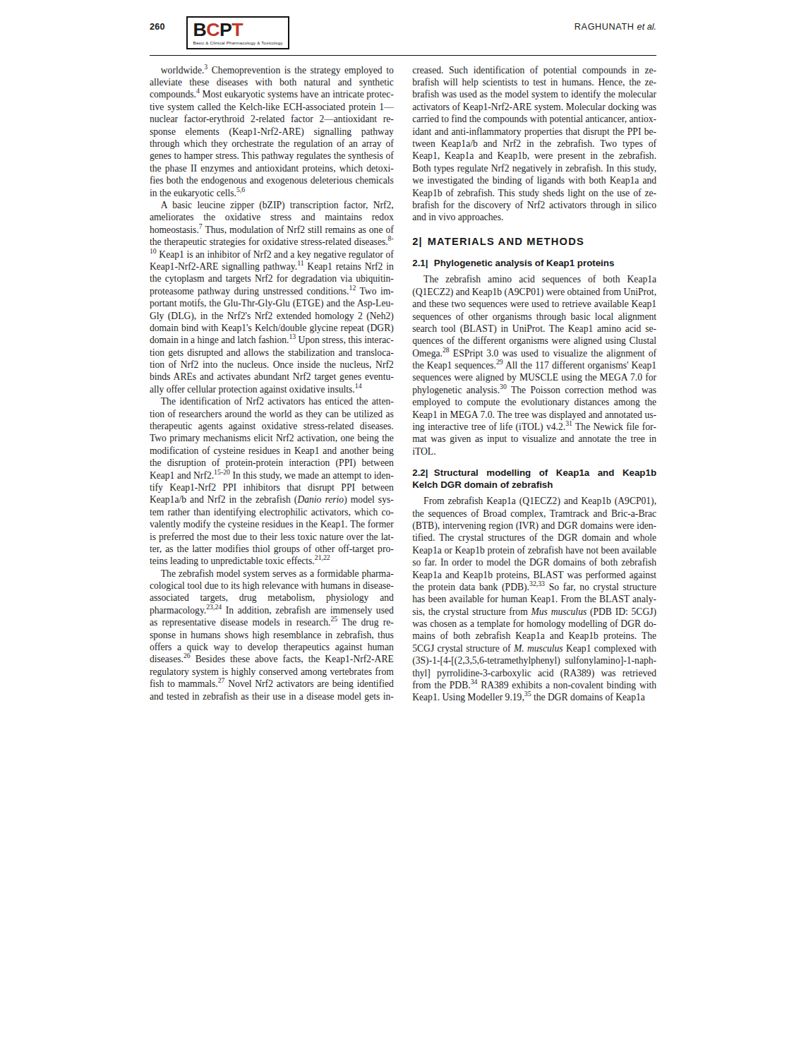260
BCPT
Basic & Clinical Pharmacology & Toxicology
RAGHUNATH et al.
worldwide.3 Chemoprevention is the strategy employed to alleviate these diseases with both natural and synthetic compounds.4 Most eukaryotic systems have an intricate protective system called the Kelch-like ECH-associated protein 1—nuclear factor-erythroid 2-related factor 2—antioxidant response elements (Keap1-Nrf2-ARE) signalling pathway through which they orchestrate the regulation of an array of genes to hamper stress. This pathway regulates the synthesis of the phase II enzymes and antioxidant proteins, which detoxifies both the endogenous and exogenous deleterious chemicals in the eukaryotic cells.5,6
A basic leucine zipper (bZIP) transcription factor, Nrf2, ameliorates the oxidative stress and maintains redox homeostasis.7 Thus, modulation of Nrf2 still remains as one of the therapeutic strategies for oxidative stress-related diseases.8-10 Keap1 is an inhibitor of Nrf2 and a key negative regulator of Keap1-Nrf2-ARE signalling pathway.11 Keap1 retains Nrf2 in the cytoplasm and targets Nrf2 for degradation via ubiquitin-proteasome pathway during unstressed conditions.12 Two important motifs, the Glu-Thr-Gly-Glu (ETGE) and the Asp-Leu-Gly (DLG), in the Nrf2's Nrf2 extended homology 2 (Neh2) domain bind with Keap1's Kelch/double glycine repeat (DGR) domain in a hinge and latch fashion.13 Upon stress, this interaction gets disrupted and allows the stabilization and translocation of Nrf2 into the nucleus. Once inside the nucleus, Nrf2 binds AREs and activates abundant Nrf2 target genes eventually offer cellular protection against oxidative insults.14
The identification of Nrf2 activators has enticed the attention of researchers around the world as they can be utilized as therapeutic agents against oxidative stress-related diseases. Two primary mechanisms elicit Nrf2 activation, one being the modification of cysteine residues in Keap1 and another being the disruption of protein-protein interaction (PPI) between Keap1 and Nrf2.15-20 In this study, we made an attempt to identify Keap1-Nrf2 PPI inhibitors that disrupt PPI between Keap1a/b and Nrf2 in the zebrafish (Danio rerio) model system rather than identifying electrophilic activators, which covalently modify the cysteine residues in the Keap1. The former is preferred the most due to their less toxic nature over the latter, as the latter modifies thiol groups of other off-target proteins leading to unpredictable toxic effects.21,22
The zebrafish model system serves as a formidable pharmacological tool due to its high relevance with humans in disease-associated targets, drug metabolism, physiology and pharmacology.23,24 In addition, zebrafish are immensely used as representative disease models in research.25 The drug response in humans shows high resemblance in zebrafish, thus offers a quick way to develop therapeutics against human diseases.26 Besides these above facts, the Keap1-Nrf2-ARE regulatory system is highly conserved among vertebrates from fish to mammals.27 Novel Nrf2 activators are being identified and tested in zebrafish as their use in a disease model gets increased. Such identification of potential compounds in zebrafish will help scientists to test in humans. Hence, the zebrafish was used as the model system to identify the molecular activators of Keap1-Nrf2-ARE system. Molecular docking was carried to find the compounds with potential anticancer, antioxidant and anti-inflammatory properties that disrupt the PPI between Keap1a/b and Nrf2 in the zebrafish. Two types of Keap1, Keap1a and Keap1b, were present in the zebrafish. Both types regulate Nrf2 negatively in zebrafish. In this study, we investigated the binding of ligands with both Keap1a and Keap1b of zebrafish. This study sheds light on the use of zebrafish for the discovery of Nrf2 activators through in silico and in vivo approaches.
2|MATERIALS AND METHODS
2.1|Phylogenetic analysis of Keap1 proteins
The zebrafish amino acid sequences of both Keap1a (Q1ECZ2) and Keap1b (A9CP01) were obtained from UniProt, and these two sequences were used to retrieve available Keap1 sequences of other organisms through basic local alignment search tool (BLAST) in UniProt. The Keap1 amino acid sequences of the different organisms were aligned using Clustal Omega.28 ESPript 3.0 was used to visualize the alignment of the Keap1 sequences.29 All the 117 different organisms' Keap1 sequences were aligned by MUSCLE using the MEGA 7.0 for phylogenetic analysis.30 The Poisson correction method was employed to compute the evolutionary distances among the Keap1 in MEGA 7.0. The tree was displayed and annotated using interactive tree of life (iTOL) v4.2.31 The Newick file format was given as input to visualize and annotate the tree in iTOL.
2.2|Structural modelling of Keap1a and Keap1b Kelch DGR domain of zebrafish
From zebrafish Keap1a (Q1ECZ2) and Keap1b (A9CP01), the sequences of Broad complex, Tramtrack and Bric-a-Brac (BTB), intervening region (IVR) and DGR domains were identified. The crystal structures of the DGR domain and whole Keap1a or Keap1b protein of zebrafish have not been available so far. In order to model the DGR domains of both zebrafish Keap1a and Keap1b proteins, BLAST was performed against the protein data bank (PDB).32,33 So far, no crystal structure has been available for human Keap1. From the BLAST analysis, the crystal structure from Mus musculus (PDB ID: 5CGJ) was chosen as a template for homology modelling of DGR domains of both zebrafish Keap1a and Keap1b proteins. The 5CGJ crystal structure of M. musculus Keap1 complexed with (3S)-1-[4-[(2,3,5,6-tetramethylphenyl) sulfonylamino]-1-naphthyl] pyrrolidine-3-carboxylic acid (RA389) was retrieved from the PDB.34 RA389 exhibits a non-covalent binding with Keap1. Using Modeller 9.19,35 the DGR domains of Keap1a